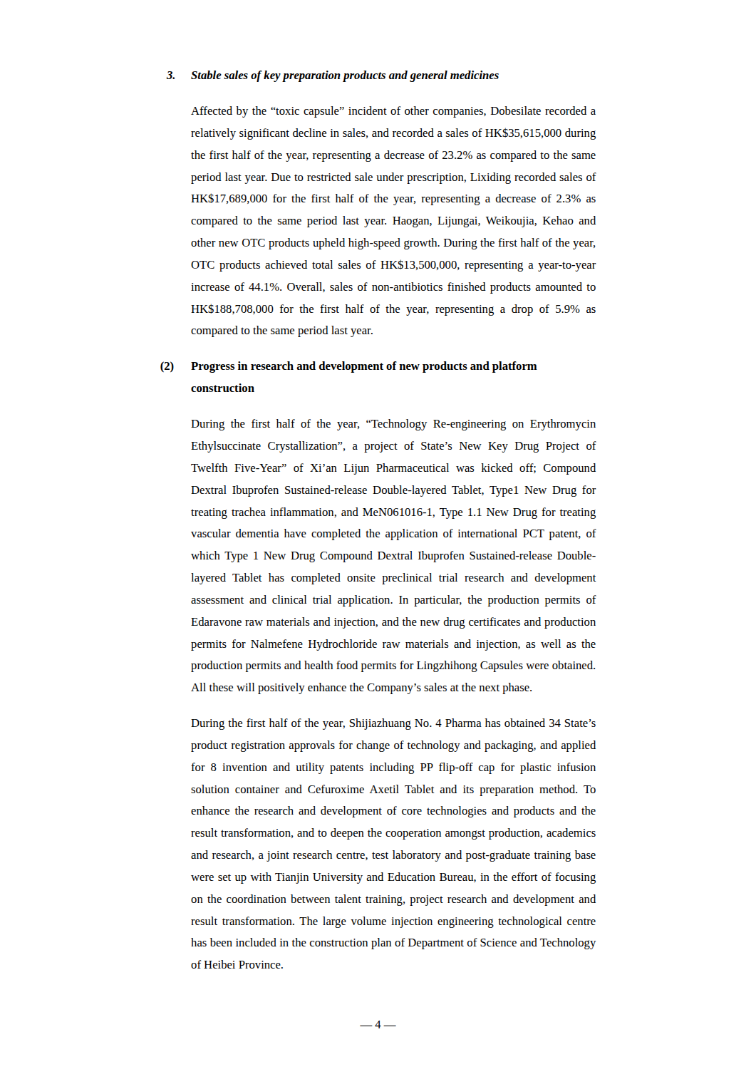3. Stable sales of key preparation products and general medicines
Affected by the “toxic capsule” incident of other companies, Dobesilate recorded a relatively significant decline in sales, and recorded a sales of HK$35,615,000 during the first half of the year, representing a decrease of 23.2% as compared to the same period last year. Due to restricted sale under prescription, Lixiding recorded sales of HK$17,689,000 for the first half of the year, representing a decrease of 2.3% as compared to the same period last year. Haogan, Lijungai, Weikoujia, Kehao and other new OTC products upheld high-speed growth. During the first half of the year, OTC products achieved total sales of HK$13,500,000, representing a year-to-year increase of 44.1%. Overall, sales of non-antibiotics finished products amounted to HK$188,708,000 for the first half of the year, representing a drop of 5.9% as compared to the same period last year.
(2) Progress in research and development of new products and platform construction
During the first half of the year, “Technology Re-engineering on Erythromycin Ethylsuccinate Crystallization”, a project of State’s New Key Drug Project of Twelfth Five-Year” of Xi’an Lijun Pharmaceutical was kicked off; Compound Dextral Ibuprofen Sustained-release Double-layered Tablet, Type1 New Drug for treating trachea inflammation, and MeN061016-1, Type 1.1 New Drug for treating vascular dementia have completed the application of international PCT patent, of which Type 1 New Drug Compound Dextral Ibuprofen Sustained-release Double-layered Tablet has completed onsite preclinical trial research and development assessment and clinical trial application. In particular, the production permits of Edaravone raw materials and injection, and the new drug certificates and production permits for Nalmefene Hydrochloride raw materials and injection, as well as the production permits and health food permits for Lingzhihong Capsules were obtained. All these will positively enhance the Company’s sales at the next phase.
During the first half of the year, Shijiazhuang No. 4 Pharma has obtained 34 State’s product registration approvals for change of technology and packaging, and applied for 8 invention and utility patents including PP flip-off cap for plastic infusion solution container and Cefuroxime Axetil Tablet and its preparation method. To enhance the research and development of core technologies and products and the result transformation, and to deepen the cooperation amongst production, academics and research, a joint research centre, test laboratory and post-graduate training base were set up with Tianjin University and Education Bureau, in the effort of focusing on the coordination between talent training, project research and development and result transformation. The large volume injection engineering technological centre has been included in the construction plan of Department of Science and Technology of Heibei Province.
— 4 —